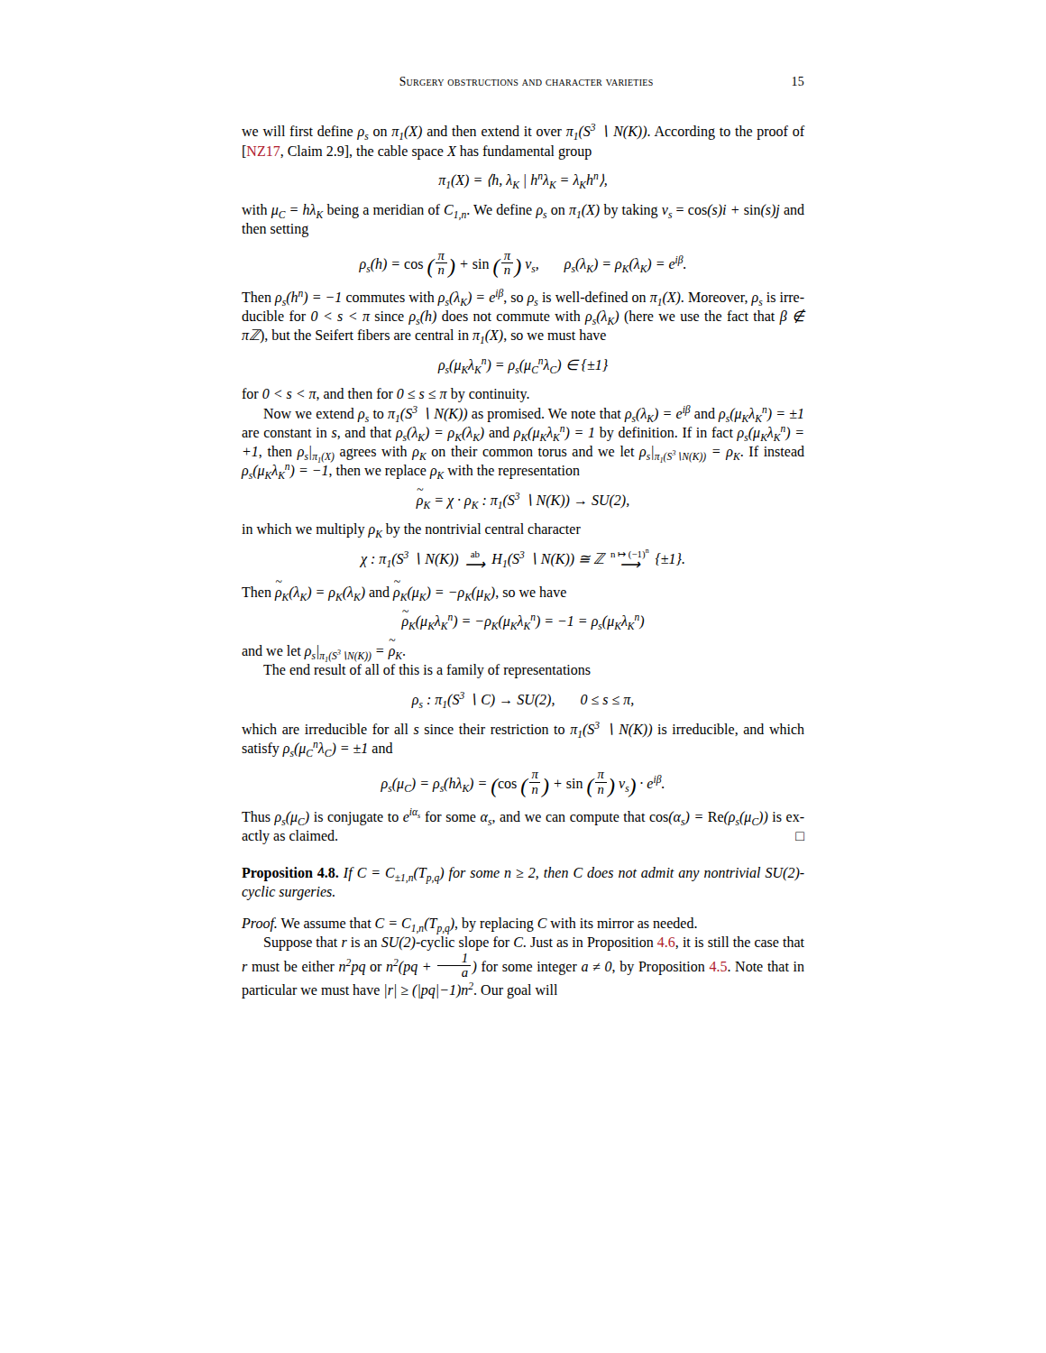Surgery obstructions and character varieties 15
we will first define ρs on π1(X) and then extend it over π1(S3 ∖ N(K)). According to the proof of [NZ17, Claim 2.9], the cable space X has fundamental group
π1(X) = ⟨h, λK | hnλK = λKhn⟩,
with μC = hλK being a meridian of C1,n. We define ρs on π1(X) by taking vs = cos(s)i + sin(s)j and then setting
ρs(h) = cos (πn) + sin (πn) vs, ρs(λK) = ρK(λK) = eiβ.
Then ρs(hn) = −1 commutes with ρs(λK) = eiβ, so ρs is well-defined on π1(X). Moreover, ρs is irreducible for 0 < s < π since ρs(h) does not commute with ρs(λK) (here we use the fact that β ∉ πℤ), but the Seifert fibers are central in π1(X), so we must have
ρs(μKλKn) = ρs(μCnλC) ∈ {±1}
for 0 < s < π, and then for 0 ≤ s ≤ π by continuity.
Now we extend ρs to π1(S3 ∖ N(K)) as promised. We note that ρs(λK) = eiβ and ρs(μKλKn) = ±1 are constant in s, and that ρs(λK) = ρK(λK) and ρK(μKλKn) = 1 by definition. If in fact ρs(μKλKn) = +1, then ρs|π1(X) agrees with ρK on their common torus and we let ρs|π1(S3∖N(K)) = ρK. If instead ρs(μKλKn) = −1, then we replace ρK with the representation
~ρK = χ · ρK : π1(S3 ∖ N(K)) → SU(2),
in which we multiply ρK by the nontrivial central character
χ : π1(S3 ∖ N(K)) ab⟶ H1(S3 ∖ N(K)) ≅ ℤ n ↦ (−1)n⟶ {±1}.
Then ~ρK(λK) = ρK(λK) and ~ρK(μK) = −ρK(μK), so we have
~ρK(μKλKn) = −ρK(μKλKn) = −1 = ρs(μKλKn)
and we let ρs|π1(S3∖N(K)) = ~ρK.
The end result of all of this is a family of representations
ρs : π1(S3 ∖ C) → SU(2), 0 ≤ s ≤ π,
which are irreducible for all s since their restriction to π1(S3 ∖ N(K)) is irreducible, and which satisfy ρs(μCnλC) = ±1 and
ρs(μC) = ρs(hλK) = (cos (πn) + sin (πn) vs) · eiβ.
Thus ρs(μC) is conjugate to eiαs for some αs, and we can compute that cos(αs) = Re(ρs(μC)) is exactly as claimed. □
Proposition 4.8. If C = C±1,n(Tp,q) for some n ≥ 2, then C does not admit any nontrivial SU(2)-cyclic surgeries.
Proof. We assume that C = C1,n(Tp,q), by replacing C with its mirror as needed.
Suppose that r is an SU(2)-cyclic slope for C. Just as in Proposition 4.6, it is still the case that r must be either n2pq or n2(pq + 1 a) for some integer a ≠ 0, by Proposition 4.5. Note that in particular we must have |r| ≥ (|pq|−1)n2. Our goal will